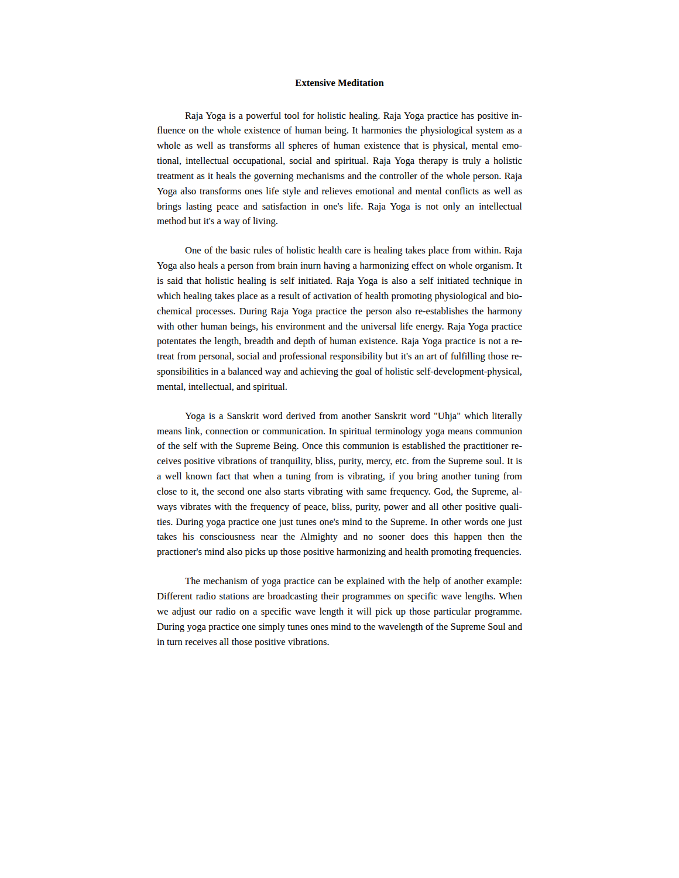Extensive Meditation
Raja Yoga is a powerful tool for holistic healing. Raja Yoga practice has positive influence on the whole existence of human being. It harmonies the physiological system as a whole as well as transforms all spheres of human existence that is physical, mental emotional, intellectual occupational, social and spiritual. Raja Yoga therapy is truly a holistic treatment as it heals the governing mechanisms and the controller of the whole person. Raja Yoga also transforms ones life style and relieves emotional and mental conflicts as well as brings lasting peace and satisfaction in one's life. Raja Yoga is not only an intellectual method but it's a way of living.
One of the basic rules of holistic health care is healing takes place from within. Raja Yoga also heals a person from brain inurn having a harmonizing effect on whole organism. It is said that holistic healing is self initiated. Raja Yoga is also a self initiated technique in which healing takes place as a result of activation of health promoting physiological and biochemical processes. During Raja Yoga practice the person also re-establishes the harmony with other human beings, his environment and the universal life energy. Raja Yoga practice potentates the length, breadth and depth of human existence. Raja Yoga practice is not a retreat from personal, social and professional responsibility but it's an art of fulfilling those responsibilities in a balanced way and achieving the goal of holistic self-development-physical, mental, intellectual, and spiritual.
Yoga is a Sanskrit word derived from another Sanskrit word "Uhja" which literally means link, connection or communication. In spiritual terminology yoga means communion of the self with the Supreme Being. Once this communion is established the practitioner receives positive vibrations of tranquility, bliss, purity, mercy, etc. from the Supreme soul. It is a well known fact that when a tuning from is vibrating, if you bring another tuning from close to it, the second one also starts vibrating with same frequency. God, the Supreme, always vibrates with the frequency of peace, bliss, purity, power and all other positive qualities. During yoga practice one just tunes one's mind to the Supreme. In other words one just takes his consciousness near the Almighty and no sooner does this happen then the practioner's mind also picks up those positive harmonizing and health promoting frequencies.
The mechanism of yoga practice can be explained with the help of another example: Different radio stations are broadcasting their programmes on specific wave lengths. When we adjust our radio on a specific wave length it will pick up those particular programme. During yoga practice one simply tunes ones mind to the wavelength of the Supreme Soul and in turn receives all those positive vibrations.